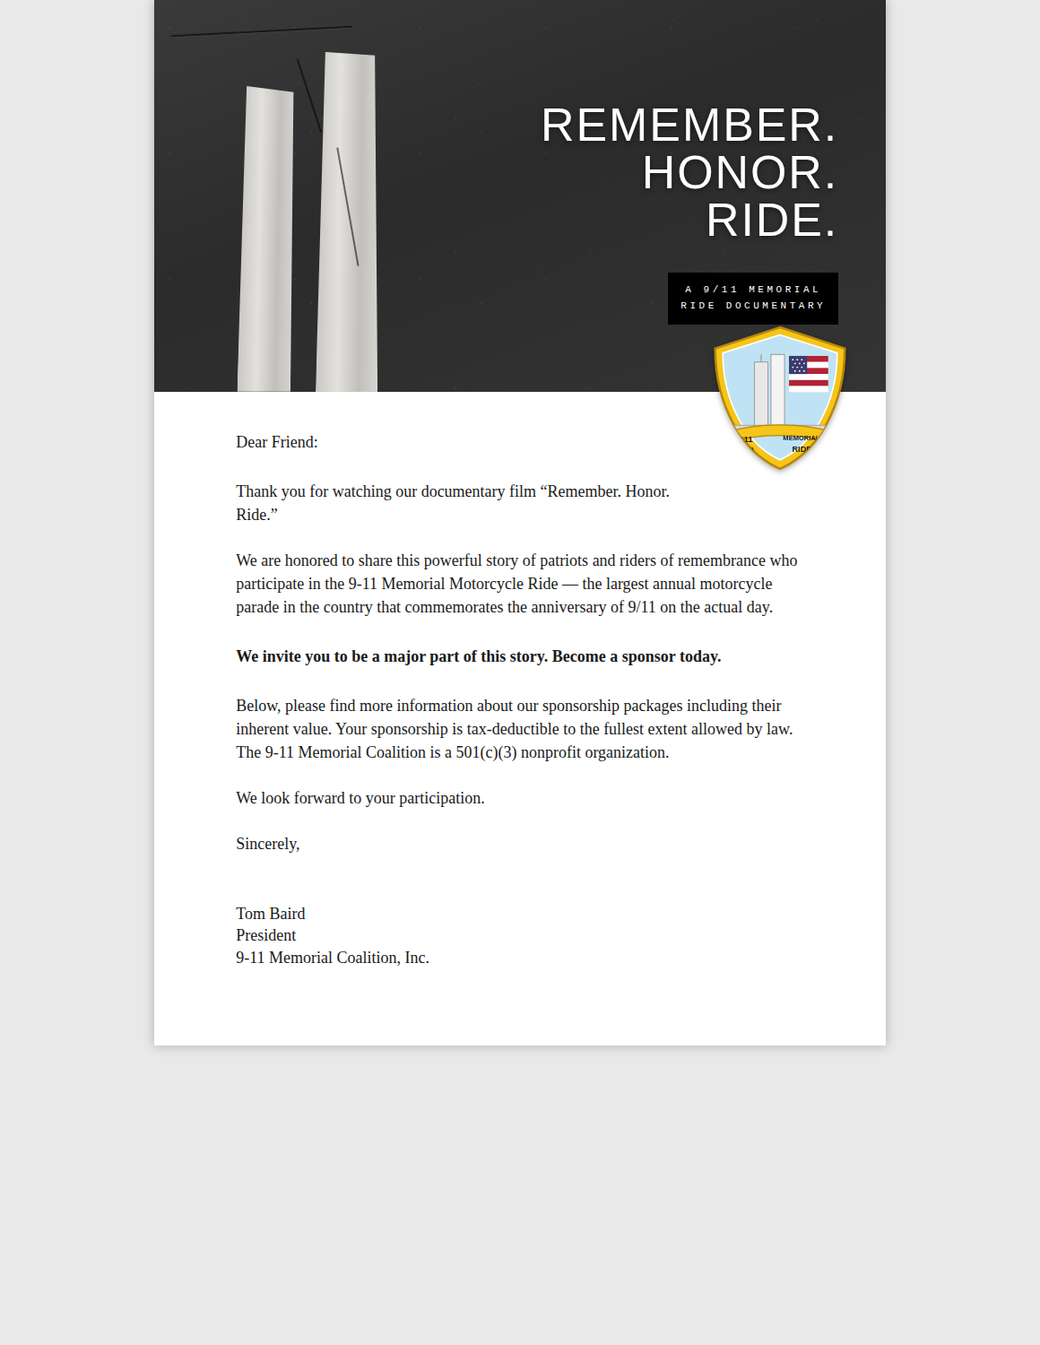Remember. Honor. Ride.
A 9/11 Memorial
Ride Documentary
911 MEMORIAL FLT 93 RIDE
Dear Friend:
Thank you for watching our documentary film “Remember. Honor. Ride.”
We are honored to share this powerful story of patriots and riders of remembrance who participate in the 9-11 Memorial Motorcycle Ride — the largest annual motorcycle parade in the country that commemorates the anniversary of 9/11 on the actual day.
We invite you to be a major part of this story. Become a sponsor today.
Below, please find more information about our sponsorship packages including their inherent value. Your sponsorship is tax-deductible to the fullest extent allowed by law. The 9-11 Memorial Coalition is a 501(c)(3) nonprofit organization.
We look forward to your participation.
Sincerely,
Tom Baird President 9-11 Memorial Coalition, Inc.